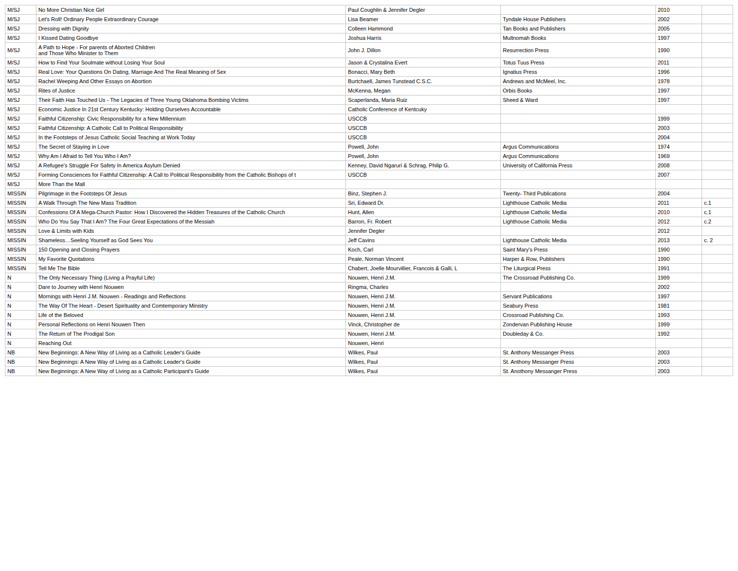| M/SJ | No More Christian Nice Girl | Paul Coughlin & Jennifer Degler | | 2010 | |
| M/SJ | Let's Roll! Ordinary People Extraordinary Courage | Lisa Beamer | Tyndale House Publishers | 2002 | |
| M/SJ | Dressing with Dignity | Colleen Hammond | Tan Books and Publishers | 2005 | |
| M/SJ | I Kissed Dating Goodbye | Joshua Harris | Multnomah Books | 1997 | |
| M/SJ | A Path to Hope - For parents of Aborted Children and Those Who Minister to Them | John J. Dillon | Resurrection Press | 1990 | |
| M/SJ | How to Find Your Soulmate without Losing Your Soul | Jason & Crystalina Evert | Totus Tuus Press | 2011 | |
| M/SJ | Real Love: Your Questions On Dating, Marriage And The Real Meaning of Sex | Bonacci, Mary Beth | Ignatius Press | 1996 | |
| M/SJ | Rachel Weeping And Other Essays on Abortion | Burtchaell, James Tunstead C.S.C. | Andrews and McMeel, Inc. | 1978 | |
| M/SJ | Rites of Justice | McKenna, Megan | Orbis Books | 1997 | |
| M/SJ | Their Faith Has Touched Us - The Legacies of Three Young Oklahoma Bombing Victims | Scaperlanda, Maria Ruiz | Sheed & Ward | 1997 | |
| M/SJ | Economic Justice In 21st Century Kentucky: Holding Ourselves Accountable | Catholic Conference of Kentcuky | | | |
| M/SJ | Faithful Citizenship: Civic Responsibility for a New Millennium | USCCB | | 1999 | |
| M/SJ | Faithful Citizenship: A Catholic Call to Political Responsibility | USCCB | | 2003 | |
| M/SJ | In the Footsteps of Jesus Catholic Social Teaching at Work Today | USCCB | | 2004 | |
| M/SJ | The Secret of Staying in Love | Powell, John | Argus Communications | 1974 | |
| M/SJ | Why Am I Afraid to Tell You Who I Am? | Powell, John | Argus Communications | 1969 | |
| M/SJ | A Refugee's Struggle For Safety In America Asylum Denied | Kenney, David Ngaruri & Schrag, Philip G. | University of California Press | 2008 | |
| M/SJ | Forming Consciences for Faithful Citizenship: A Call to Political Responsibility from the Catholic Bishops of t | USCCB | | 2007 | |
| M/SJ | More Than the Mall | | | | |
| MISSIN | Pilgrimage in the Footsteps Of Jesus | Binz, Stephen J. | Twenty- Third Publications | 2004 | |
| MISSIN | A Walk Through The New Mass Tradition | Sri, Edward Dr. | Lighthouse Catholic Media | 2011 | c.1 |
| MISSIN | Confessions Of A Mega-Church Pastor: How I Discovered the Hidden Treasures of the Catholic Church | Hunt, Allen | Lighthouse Catholic Media | 2010 | c.1 |
| MISSIN | Who Do You Say That I Am? The Four Great Expectations of the Messiah | Barron, Fr. Robert | Lighthouse Catholic Media | 2012 | c.2 |
| MISSIN | Love & Limits with Kids | Jennifer Degler | | 2012 | |
| MISSIN | Shameless…Seeling Yourself as God Sees You | Jeff Cavins | Lighthouse Catholic Media | 2013 | c. 2 |
| MISSIN | 150 Opening and Closing Prayers | Koch, Carl | Saint Mary's Press | 1990 | |
| MISSIN | My Favorite Quotations | Peale, Norman Vincent | Harper & Row, Publishers | 1990 | |
| MISSIN | Tell Me The Bible | Chabert, Joelle Mourvillier, Francois & Galli, L | The Liturgical Press | 1991 | |
| N | The Only Necessary Thing (Living a Prayful Life) | Nouwen, Henri J.M. | The Crossroad Publishing Co. | 1999 | |
| N | Dare to Journey with Henri Nouwen | Ringma, Charles | | 2002 | |
| N | Mornings with Henri J.M. Nouwen - Readings and Reflections | Nouwen, Henri J.M. | Servant Publications | 1997 | |
| N | The Way Of The Heart - Desert Spirituality and Comtemporary Ministry | Nouwen, Henri J.M. | Seabury Press | 1981 | |
| N | Life of the Beloved | Nouwen, Henri J.M. | Crossroad Publishing Co. | 1993 | |
| N | Personal Reflections on Henri Nouwen Then | Vinck, Christopher de | Zondervan Publishing House | 1999 | |
| N | The Return of The Prodigal Son | Nouwen, Henri J.M. | Doubleday & Co. | 1992 | |
| N | Reaching Out | Nouwen, Henri | | | |
| NB | New Beginnings: A New Way of Living as a Catholic Leader's Guide | Wilkes, Paul | St. Anthony Messanger Press | 2003 | |
| NB | New Beginnings: A New Way of Living as a Catholic Leader's Guide | Wilkes, Paul | St. Anthony Messanger Press | 2003 | |
| NB | New Beginnings: A New Way of Living as a Catholic Participant's Guide | Wilkes, Paul | St. Anothony Messanger Press | 2003 | |